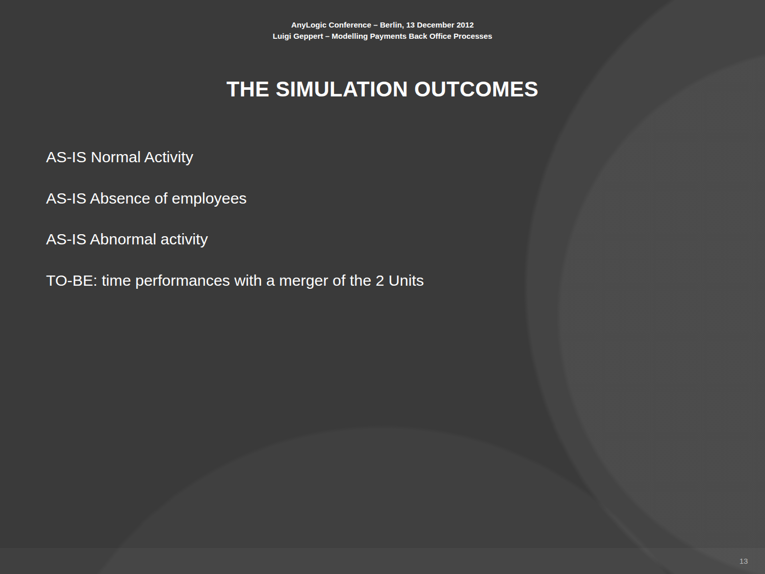AnyLogic Conference – Berlin, 13 December 2012
Luigi Geppert – Modelling Payments Back Office Processes
THE SIMULATION OUTCOMES
AS-IS Normal Activity
AS-IS Absence of employees
AS-IS Abnormal activity
TO-BE: time performances with a merger of the 2 Units
13